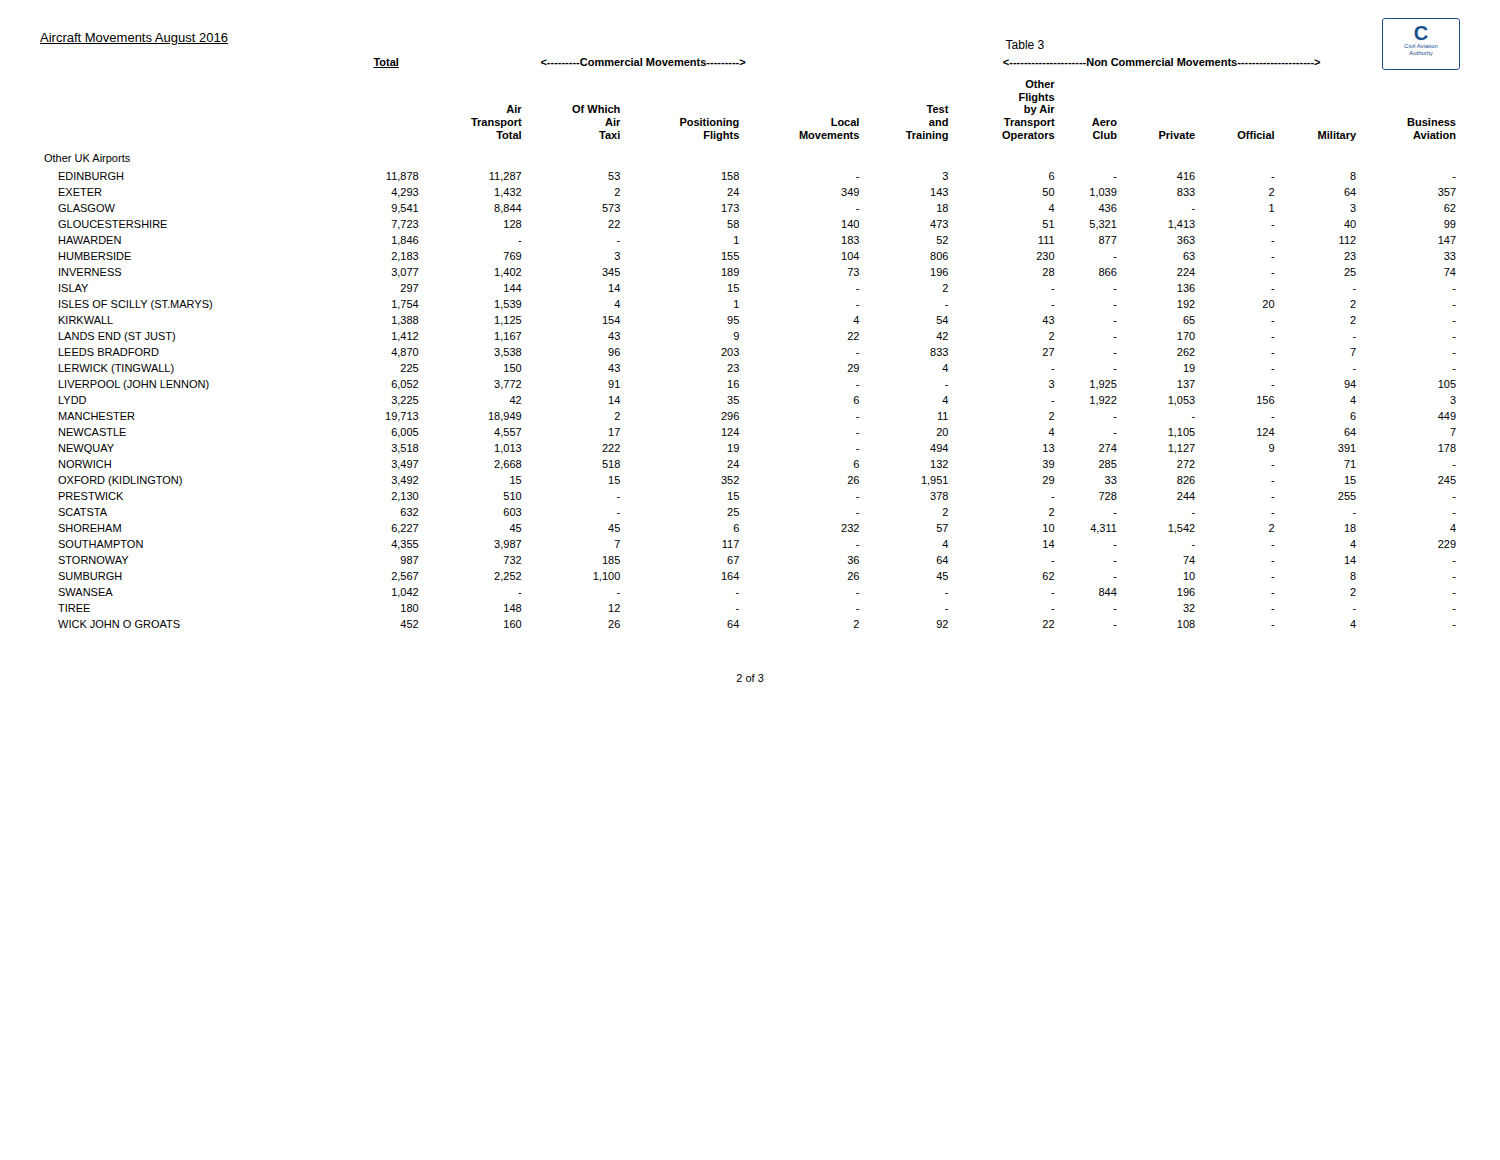Aircraft Movements August 2016 Table 3
CCivil Aviation
Authority
| | Total | <---------Commercial Movements---------> | <---------------------Non Commercial Movements---------------------> |
| --- | --- | --- | --- |
| | | Air Transport Total | Of Which Air Taxi | Positioning Flights | Local Movements | Test and Training | Other Flights by Air Transport Operators | Aero Club | Private | Official | Military | Business Aviation |
| Other UK Airports |
| EDINBURGH | 11,878 | 11,287 | 53 | 158 | - | 3 | 6 | - | 416 | - | 8 | - |
| EXETER | 4,293 | 1,432 | 2 | 24 | 349 | 143 | 50 | 1,039 | 833 | 2 | 64 | 357 |
| GLASGOW | 9,541 | 8,844 | 573 | 173 | - | 18 | 4 | 436 | - | 1 | 3 | 62 |
| GLOUCESTERSHIRE | 7,723 | 128 | 22 | 58 | 140 | 473 | 51 | 5,321 | 1,413 | - | 40 | 99 |
| HAWARDEN | 1,846 | - | - | 1 | 183 | 52 | 111 | 877 | 363 | - | 112 | 147 |
| HUMBERSIDE | 2,183 | 769 | 3 | 155 | 104 | 806 | 230 | - | 63 | - | 23 | 33 |
| INVERNESS | 3,077 | 1,402 | 345 | 189 | 73 | 196 | 28 | 866 | 224 | - | 25 | 74 |
| ISLAY | 297 | 144 | 14 | 15 | - | 2 | - | - | 136 | - | - | - |
| ISLES OF SCILLY (ST.MARYS) | 1,754 | 1,539 | 4 | 1 | - | - | - | - | 192 | 20 | 2 | - |
| KIRKWALL | 1,388 | 1,125 | 154 | 95 | 4 | 54 | 43 | - | 65 | - | 2 | - |
| LANDS END (ST JUST) | 1,412 | 1,167 | 43 | 9 | 22 | 42 | 2 | - | 170 | - | - | - |
| LEEDS BRADFORD | 4,870 | 3,538 | 96 | 203 | - | 833 | 27 | - | 262 | - | 7 | - |
| LERWICK (TINGWALL) | 225 | 150 | 43 | 23 | 29 | 4 | - | - | 19 | - | - | - |
| LIVERPOOL (JOHN LENNON) | 6,052 | 3,772 | 91 | 16 | - | - | 3 | 1,925 | 137 | - | 94 | 105 |
| LYDD | 3,225 | 42 | 14 | 35 | 6 | 4 | - | 1,922 | 1,053 | 156 | 4 | 3 |
| MANCHESTER | 19,713 | 18,949 | 2 | 296 | - | 11 | 2 | - | - | - | 6 | 449 |
| NEWCASTLE | 6,005 | 4,557 | 17 | 124 | - | 20 | 4 | - | 1,105 | 124 | 64 | 7 |
| NEWQUAY | 3,518 | 1,013 | 222 | 19 | - | 494 | 13 | 274 | 1,127 | 9 | 391 | 178 |
| NORWICH | 3,497 | 2,668 | 518 | 24 | 6 | 132 | 39 | 285 | 272 | - | 71 | - |
| OXFORD (KIDLINGTON) | 3,492 | 15 | 15 | 352 | 26 | 1,951 | 29 | 33 | 826 | - | 15 | 245 |
| PRESTWICK | 2,130 | 510 | - | 15 | - | 378 | - | 728 | 244 | - | 255 | - |
| SCATSTA | 632 | 603 | - | 25 | - | 2 | 2 | - | - | - | - | - |
| SHOREHAM | 6,227 | 45 | 45 | 6 | 232 | 57 | 10 | 4,311 | 1,542 | 2 | 18 | 4 |
| SOUTHAMPTON | 4,355 | 3,987 | 7 | 117 | - | 4 | 14 | - | - | - | 4 | 229 |
| STORNOWAY | 987 | 732 | 185 | 67 | 36 | 64 | - | - | 74 | - | 14 | - |
| SUMBURGH | 2,567 | 2,252 | 1,100 | 164 | 26 | 45 | 62 | - | 10 | - | 8 | - |
| SWANSEA | 1,042 | - | - | - | - | - | - | 844 | 196 | - | 2 | - |
| TIREE | 180 | 148 | 12 | - | - | - | - | - | 32 | - | - | - |
| WICK JOHN O GROATS | 452 | 160 | 26 | 64 | 2 | 92 | 22 | - | 108 | - | 4 | - |
2 of 3